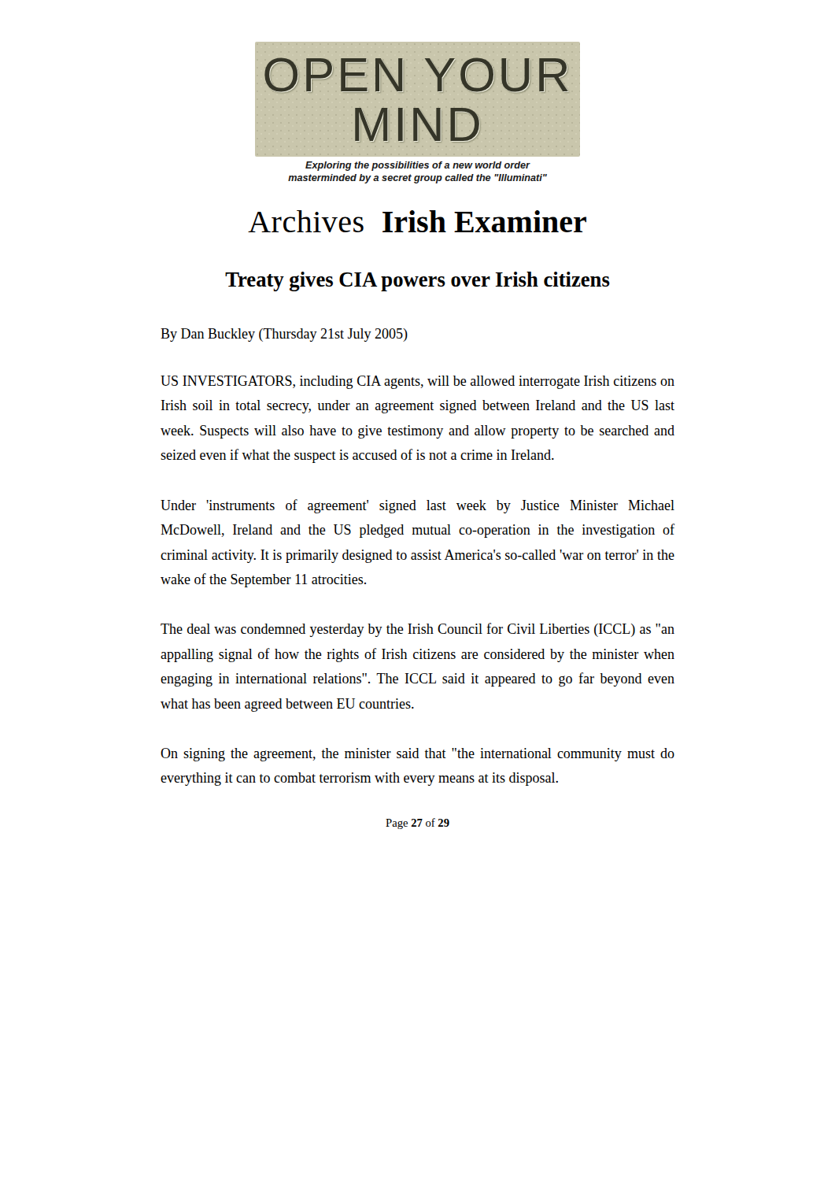OPEN YOUR MIND
Exploring the possibilities of a new world order
masterminded by a secret group called the "Illuminati"
Archives Irish Examiner
Treaty gives CIA powers over Irish citizens
By Dan Buckley (Thursday 21st July 2005)
US INVESTIGATORS, including CIA agents, will be allowed interrogate Irish citizens on Irish soil in total secrecy, under an agreement signed between Ireland and the US last week. Suspects will also have to give testimony and allow property to be searched and seized even if what the suspect is accused of is not a crime in Ireland.
Under 'instruments of agreement' signed last week by Justice Minister Michael McDowell, Ireland and the US pledged mutual co-operation in the investigation of criminal activity. It is primarily designed to assist America's so-called 'war on terror' in the wake of the September 11 atrocities.
The deal was condemned yesterday by the Irish Council for Civil Liberties (ICCL) as "an appalling signal of how the rights of Irish citizens are considered by the minister when engaging in international relations". The ICCL said it appeared to go far beyond even what has been agreed between EU countries.
On signing the agreement, the minister said that "the international community must do everything it can to combat terrorism with every means at its disposal.
Page 27 of 29